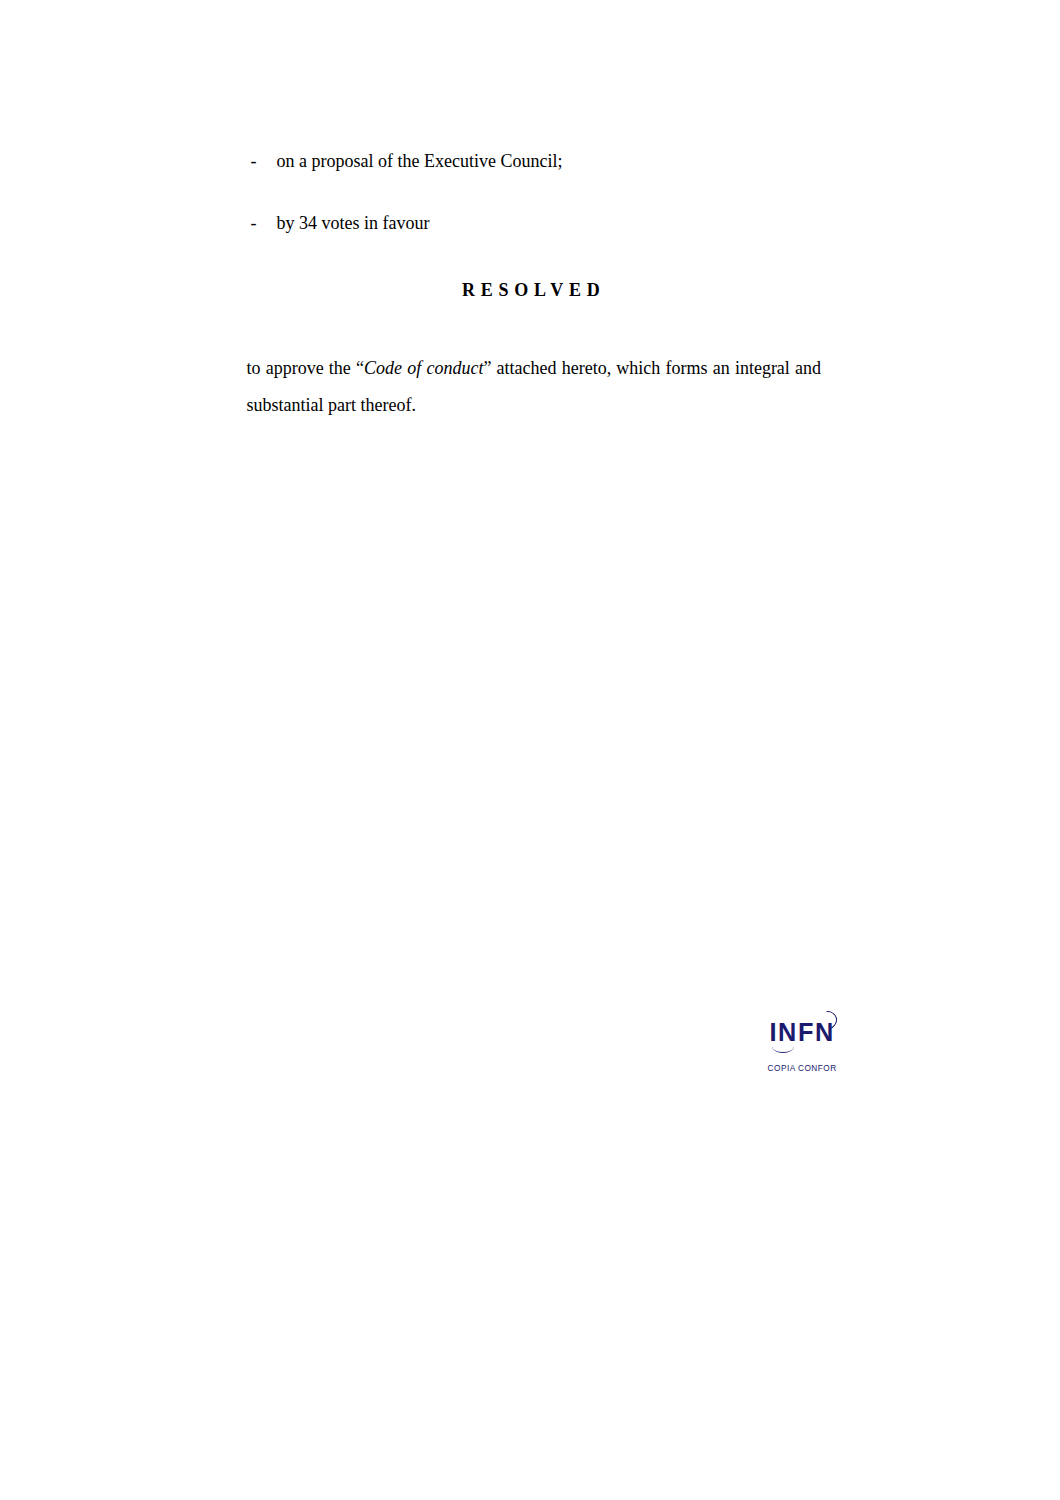on a proposal of the Executive Council;
by 34 votes in favour
RESOLVED
to approve the “Code of conduct” attached hereto, which forms an integral and substantial part thereof.
INFN
COPIA CONFOR